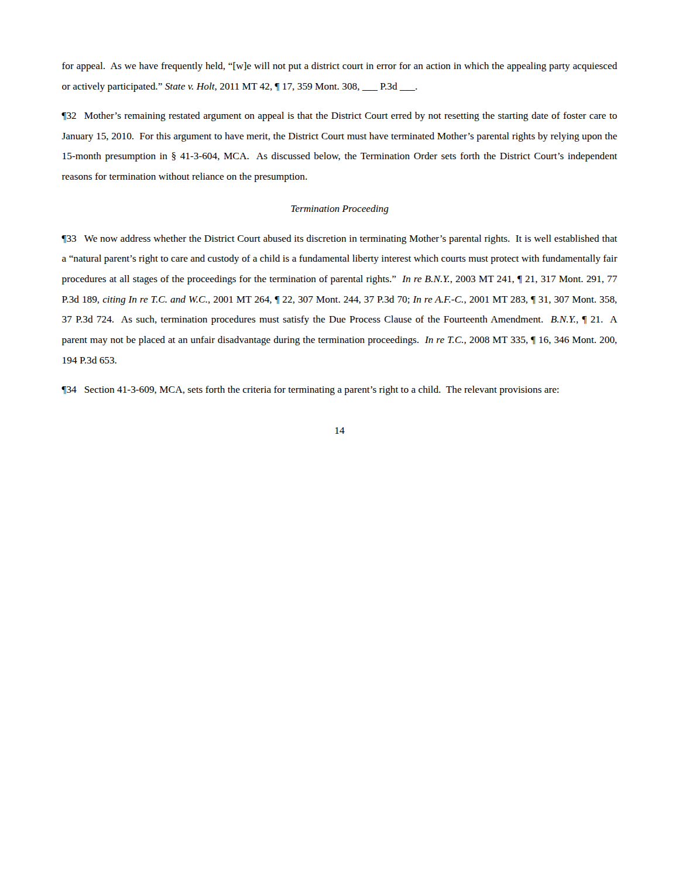for appeal. As we have frequently held, “[w]e will not put a district court in error for an action in which the appealing party acquiesced or actively participated.” State v. Holt, 2011 MT 42, ¶ 17, 359 Mont. 308, ___ P.3d ___.
¶32 Mother’s remaining restated argument on appeal is that the District Court erred by not resetting the starting date of foster care to January 15, 2010. For this argument to have merit, the District Court must have terminated Mother’s parental rights by relying upon the 15-month presumption in § 41-3-604, MCA. As discussed below, the Termination Order sets forth the District Court’s independent reasons for termination without reliance on the presumption.
Termination Proceeding
¶33 We now address whether the District Court abused its discretion in terminating Mother’s parental rights. It is well established that a “natural parent’s right to care and custody of a child is a fundamental liberty interest which courts must protect with fundamentally fair procedures at all stages of the proceedings for the termination of parental rights.” In re B.N.Y., 2003 MT 241, ¶ 21, 317 Mont. 291, 77 P.3d 189, citing In re T.C. and W.C., 2001 MT 264, ¶ 22, 307 Mont. 244, 37 P.3d 70; In re A.F.-C., 2001 MT 283, ¶ 31, 307 Mont. 358, 37 P.3d 724. As such, termination procedures must satisfy the Due Process Clause of the Fourteenth Amendment. B.N.Y., ¶ 21. A parent may not be placed at an unfair disadvantage during the termination proceedings. In re T.C., 2008 MT 335, ¶ 16, 346 Mont. 200, 194 P.3d 653.
¶34 Section 41-3-609, MCA, sets forth the criteria for terminating a parent’s right to a child. The relevant provisions are:
14